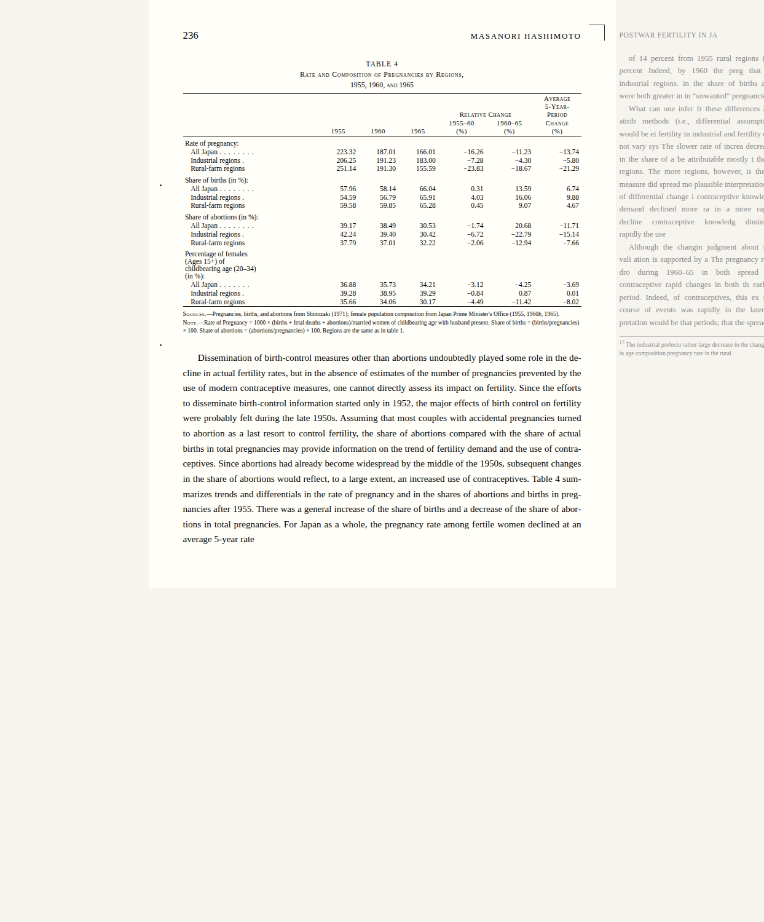236 Masanori Hashimoto
TABLE 4
Rate and Composition of Pregnancies by Regions,
1955, 1960, and 1965
| | | | | Relative Change | Average 5-Year-Period |
| --- | --- | --- | --- | --- | --- |
| | 1955 | 1960 | 1965 | 1955–60 (%) | 1960–65 (%) | Change (%) |
| Rate of pregnancy: | | | | | | |
| All Japan . . . . . . . . | 223.32 | 187.01 | 166.01 | −16.26 | −11.23 | −13.74 |
| Industrial regions . | 206.25 | 191.23 | 183.00 | −7.28 | −4.30 | −5.80 |
| Rural-farm regions | 251.14 | 191.30 | 155.59 | −23.83 | −18.67 | −21.29 |
| Share of births (in %): | | | | | | |
| All Japan . . . . . . . . | 57.96 | 58.14 | 66.04 | 0.31 | 13.59 | 6.74 |
| Industrial regions . | 54.59 | 56.79 | 65.91 | 4.03 | 16.06 | 9.88 |
| Rural-farm regions | 59.58 | 59.85 | 65.28 | 0.45 | 9.07 | 4.67 |
| Share of abortions (in %): | | | | | | |
| All Japan . . . . . . . . | 39.17 | 38.49 | 30.53 | −1.74 | 20.68 | −11.71 |
| Industrial regions . | 42.24 | 39.40 | 30.42 | −6.72 | −22.79 | −15.14 |
| Rural-farm regions | 37.79 | 37.01 | 32.22 | −2.06 | −12.94 | −7.66 |
| Percentage of females (Ages 15+) of childbearing age (20–34) (in %): | | | | | | |
| All Japan . . . . . . . | 36.88 | 35.73 | 34.21 | −3.12 | −4.25 | −3.69 |
| Industrial regions . | 39.28 | 38.95 | 39.29 | −0.84 | 0.87 | 0.01 |
| Rural-farm regions | 35.66 | 34.06 | 30.17 | −4.49 | −11.42 | −8.02 |
Sources.—Pregnancies, births, and abortions from Shinozaki (1971); female population composition from Japan Prime Minister's Office (1955, 1960b, 1965).
Note.—Rate of Pregnancy = 1000 × (births + fetal deaths + abortions)/married women of childbearing age with husband present. Share of births = (births/pregnancies) × 100. Share of abortions = (abortions/pregnancies) × 100. Regions are the same as in table 1.
Dissemination of birth-control measures other than abortions undoubtedly played some role in the decline in actual fertility rates, but in the absence of estimates of the number of pregnancies prevented by the use of modern contraceptive measures, one cannot directly assess its impact on fertility. Since the efforts to disseminate birth-control information started only in 1952, the major effects of birth control on fertility were probably felt during the late 1950s. Assuming that most couples with accidental pregnancies turned to abortion as a last resort to control fertility, the share of abortions compared with the share of actual births in total pregnancies may provide information on the trend of fertility demand and the use of contraceptives. Since abortions had already become widespread by the middle of the 1950s, subsequent changes in the share of abortions would reflect, to a large extent, an increased use of contraceptives. Table 4 summarizes trends and differentials in the rate of pregnancy and in the shares of abortions and births in pregnancies after 1955. There was a general increase of the share of births and a decrease of the share of abortions in total pregnancies. For Japan as a whole, the pregnancy rate among fertile women declined at an average 5-year rate
Postwar Fertility in Ja
of 14 percent from 1955 rural regions (21 percent Indeed, by 1960 the preg that in industrial regions. in the share of births and were both greater in in “unwanted” pregnancies
What can one infer fr these differences are attrib methods (i.e., differential assumption would be ei fertility in industrial and fertility did not vary sys The slower rate of increa decrease in the share of a be attributable mostly t these regions. The more regions, however, is the o measure did spread mo plausible interpretation o of differential change i contraceptive knowledg demand declined more ra in a more rapid decline contraceptive knowledg diminish rapidly the use
Although the changin judgment about the vali ation is supported by a The pregnancy rate dro during 1960–65 in both spread of contraceptive rapid changes in both th earlier period. Indeed, of contraceptives, this ex the course of events was rapidly in the later p pretation would be that periods; that the spread
17 The industrial prefectu rather large decrease in the changes in age composition pregnancy rate in the rural